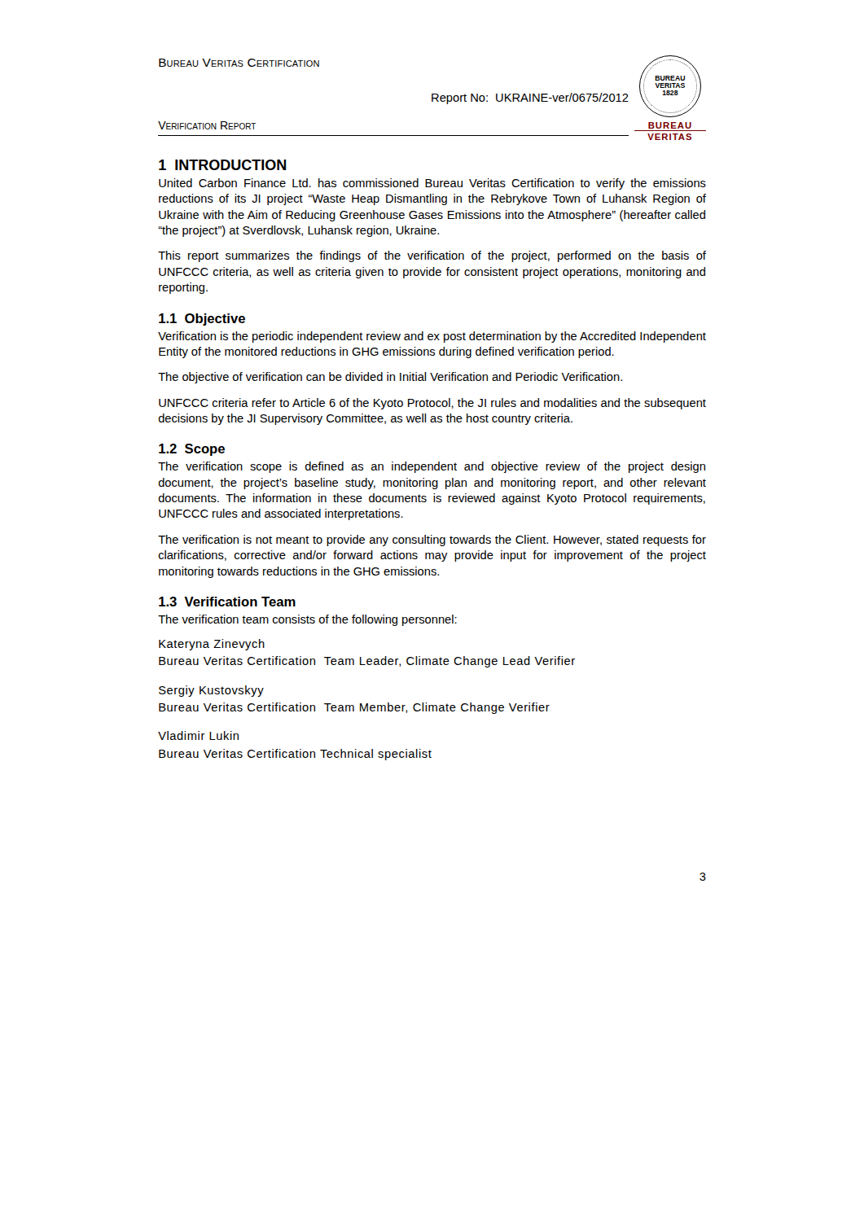Bureau Veritas Certification
Report No: UKRAINE-ver/0675/2012
Verification Report
BUREAU
VERITAS
1828
BUREAU VERITAS
1 INTRODUCTION
United Carbon Finance Ltd. has commissioned Bureau Veritas Certification to verify the emissions reductions of its JI project “Waste Heap Dismantling in the Rebrykove Town of Luhansk Region of Ukraine with the Aim of Reducing Greenhouse Gases Emissions into the Atmosphere” (hereafter called “the project”) at Sverdlovsk, Luhansk region, Ukraine.
This report summarizes the findings of the verification of the project, performed on the basis of UNFCCC criteria, as well as criteria given to provide for consistent project operations, monitoring and reporting.
1.1 Objective
Verification is the periodic independent review and ex post determination by the Accredited Independent Entity of the monitored reductions in GHG emissions during defined verification period.
The objective of verification can be divided in Initial Verification and Periodic Verification.
UNFCCC criteria refer to Article 6 of the Kyoto Protocol, the JI rules and modalities and the subsequent decisions by the JI Supervisory Committee, as well as the host country criteria.
1.2 Scope
The verification scope is defined as an independent and objective review of the project design document, the project’s baseline study, monitoring plan and monitoring report, and other relevant documents. The information in these documents is reviewed against Kyoto Protocol requirements, UNFCCC rules and associated interpretations.
The verification is not meant to provide any consulting towards the Client. However, stated requests for clarifications, corrective and/or forward actions may provide input for improvement of the project monitoring towards reductions in the GHG emissions.
1.3 Verification Team
The verification team consists of the following personnel:
Kateryna Zinevych Bureau Veritas Certification Team Leader, Climate Change Lead Verifier
Sergiy Kustovskyy Bureau Veritas Certification Team Member, Climate Change Verifier
Vladimir Lukin Bureau Veritas Certification Technical specialist
3